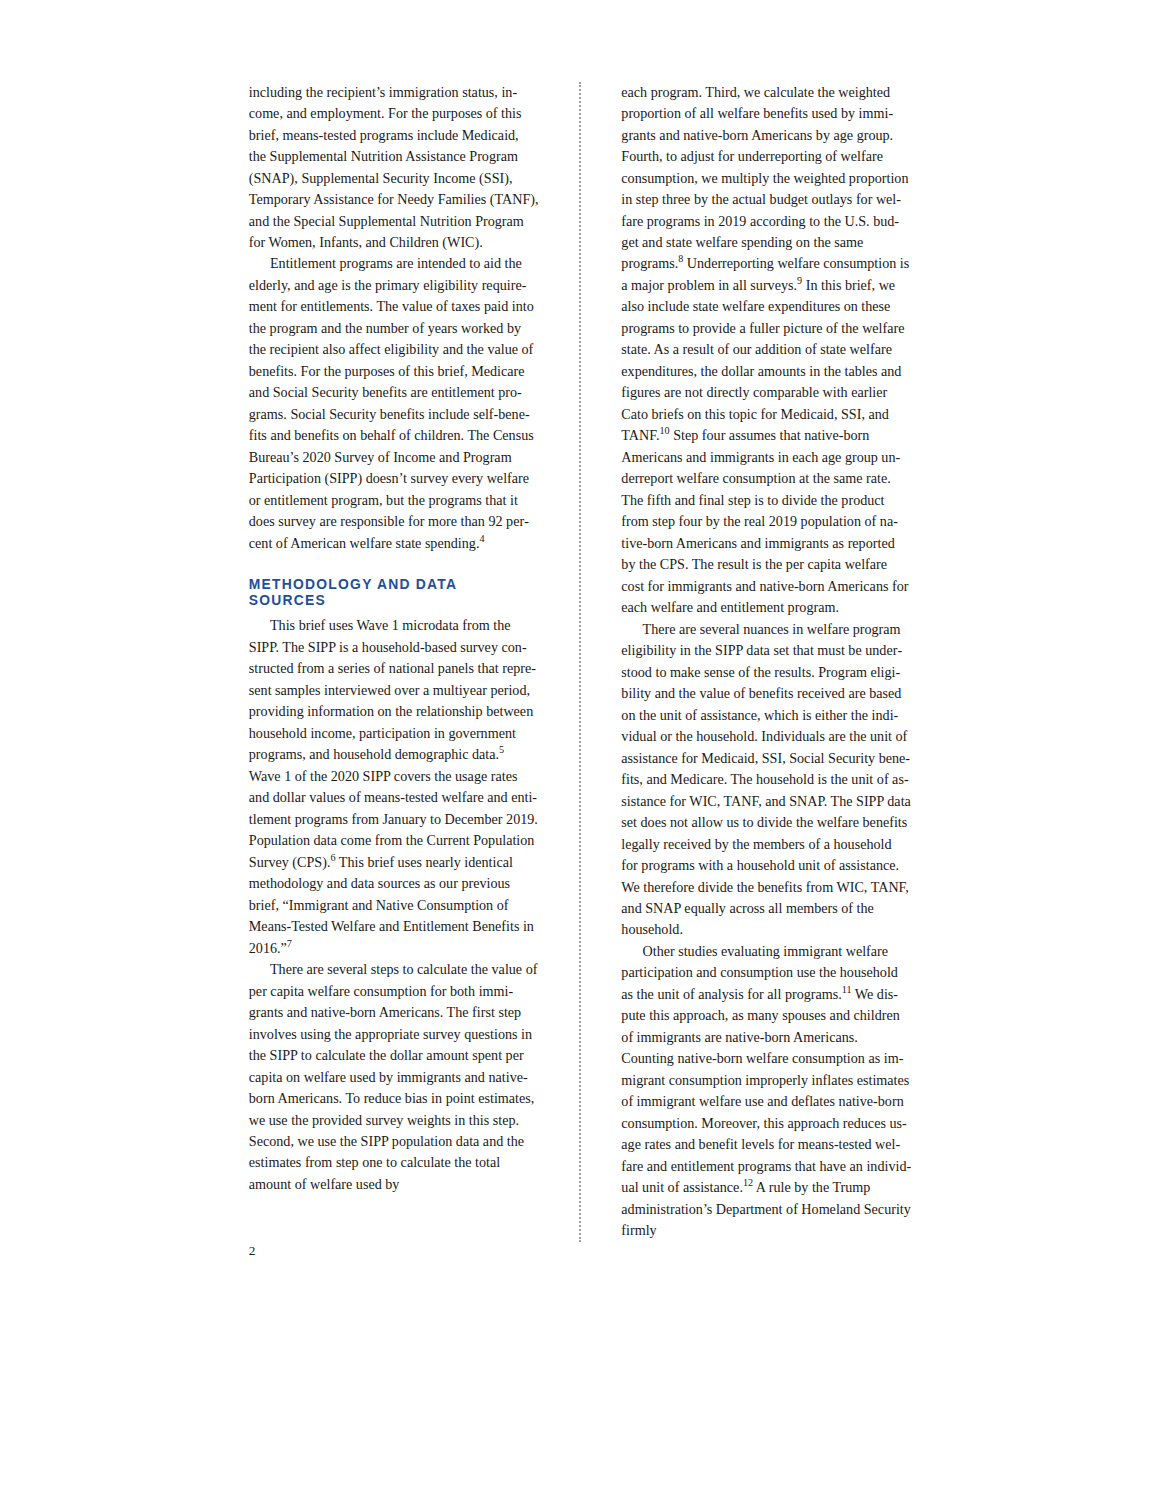including the recipient’s immigration status, income, and employment. For the purposes of this brief, means-tested programs include Medicaid, the Supplemental Nutrition Assistance Program (SNAP), Supplemental Security Income (SSI), Temporary Assistance for Needy Families (TANF), and the Special Supplemental Nutrition Program for Women, Infants, and Children (WIC).
Entitlement programs are intended to aid the elderly, and age is the primary eligibility requirement for entitlements. The value of taxes paid into the program and the number of years worked by the recipient also affect eligibility and the value of benefits. For the purposes of this brief, Medicare and Social Security benefits are entitlement programs. Social Security benefits include self-benefits and benefits on behalf of children. The Census Bureau’s 2020 Survey of Income and Program Participation (SIPP) doesn’t survey every welfare or entitlement program, but the programs that it does survey are responsible for more than 92 percent of American welfare state spending.4
Methodology and Data Sources
This brief uses Wave 1 microdata from the SIPP. The SIPP is a household-based survey constructed from a series of national panels that represent samples interviewed over a multiyear period, providing information on the relationship between household income, participation in government programs, and household demographic data.5 Wave 1 of the 2020 SIPP covers the usage rates and dollar values of means-tested welfare and entitlement programs from January to December 2019. Population data come from the Current Population Survey (CPS).6 This brief uses nearly identical methodology and data sources as our previous brief, “Immigrant and Native Consumption of Means-Tested Welfare and Entitlement Benefits in 2016.”7
There are several steps to calculate the value of per capita welfare consumption for both immigrants and native-born Americans. The first step involves using the appropriate survey questions in the SIPP to calculate the dollar amount spent per capita on welfare used by immigrants and native-born Americans. To reduce bias in point estimates, we use the provided survey weights in this step. Second, we use the SIPP population data and the estimates from step one to calculate the total amount of welfare used by
each program. Third, we calculate the weighted proportion of all welfare benefits used by immigrants and native-born Americans by age group. Fourth, to adjust for underreporting of welfare consumption, we multiply the weighted proportion in step three by the actual budget outlays for welfare programs in 2019 according to the U.S. budget and state welfare spending on the same programs.8 Underreporting welfare consumption is a major problem in all surveys.9 In this brief, we also include state welfare expenditures on these programs to provide a fuller picture of the welfare state. As a result of our addition of state welfare expenditures, the dollar amounts in the tables and figures are not directly comparable with earlier Cato briefs on this topic for Medicaid, SSI, and TANF.10 Step four assumes that native-born Americans and immigrants in each age group underreport welfare consumption at the same rate. The fifth and final step is to divide the product from step four by the real 2019 population of native-born Americans and immigrants as reported by the CPS. The result is the per capita welfare cost for immigrants and native-born Americans for each welfare and entitlement program.
There are several nuances in welfare program eligibility in the SIPP data set that must be understood to make sense of the results. Program eligibility and the value of benefits received are based on the unit of assistance, which is either the individual or the household. Individuals are the unit of assistance for Medicaid, SSI, Social Security benefits, and Medicare. The household is the unit of assistance for WIC, TANF, and SNAP. The SIPP data set does not allow us to divide the welfare benefits legally received by the members of a household for programs with a household unit of assistance. We therefore divide the benefits from WIC, TANF, and SNAP equally across all members of the household.
Other studies evaluating immigrant welfare participation and consumption use the household as the unit of analysis for all programs.11 We dispute this approach, as many spouses and children of immigrants are native-born Americans. Counting native-born welfare consumption as immigrant consumption improperly inflates estimates of immigrant welfare use and deflates native-born consumption. Moreover, this approach reduces usage rates and benefit levels for means-tested welfare and entitlement programs that have an individual unit of assistance.12 A rule by the Trump administration’s Department of Homeland Security firmly
2